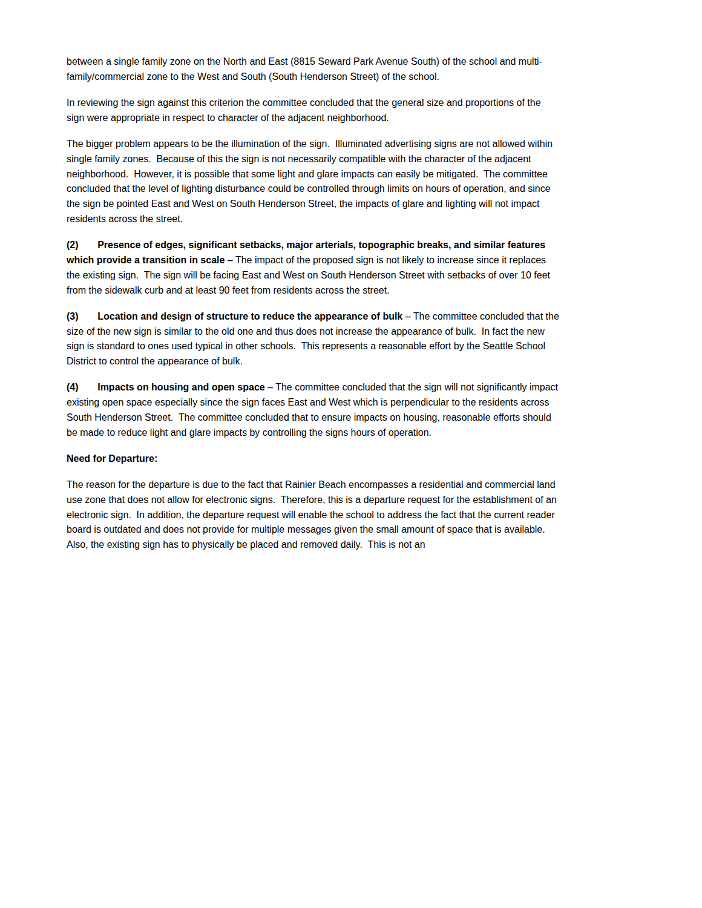between a single family zone on the North and East (8815 Seward Park Avenue South) of the school and multi-family/commercial zone to the West and South (South Henderson Street) of the school.
In reviewing the sign against this criterion the committee concluded that the general size and proportions of the sign were appropriate in respect to character of the adjacent neighborhood.
The bigger problem appears to be the illumination of the sign. Illuminated advertising signs are not allowed within single family zones. Because of this the sign is not necessarily compatible with the character of the adjacent neighborhood. However, it is possible that some light and glare impacts can easily be mitigated. The committee concluded that the level of lighting disturbance could be controlled through limits on hours of operation, and since the sign be pointed East and West on South Henderson Street, the impacts of glare and lighting will not impact residents across the street.
(2) Presence of edges, significant setbacks, major arterials, topographic breaks, and similar features which provide a transition in scale – The impact of the proposed sign is not likely to increase since it replaces the existing sign. The sign will be facing East and West on South Henderson Street with setbacks of over 10 feet from the sidewalk curb and at least 90 feet from residents across the street.
(3) Location and design of structure to reduce the appearance of bulk – The committee concluded that the size of the new sign is similar to the old one and thus does not increase the appearance of bulk. In fact the new sign is standard to ones used typical in other schools. This represents a reasonable effort by the Seattle School District to control the appearance of bulk.
(4) Impacts on housing and open space – The committee concluded that the sign will not significantly impact existing open space especially since the sign faces East and West which is perpendicular to the residents across South Henderson Street. The committee concluded that to ensure impacts on housing, reasonable efforts should be made to reduce light and glare impacts by controlling the signs hours of operation.
Need for Departure:
The reason for the departure is due to the fact that Rainier Beach encompasses a residential and commercial land use zone that does not allow for electronic signs. Therefore, this is a departure request for the establishment of an electronic sign. In addition, the departure request will enable the school to address the fact that the current reader board is outdated and does not provide for multiple messages given the small amount of space that is available. Also, the existing sign has to physically be placed and removed daily. This is not an